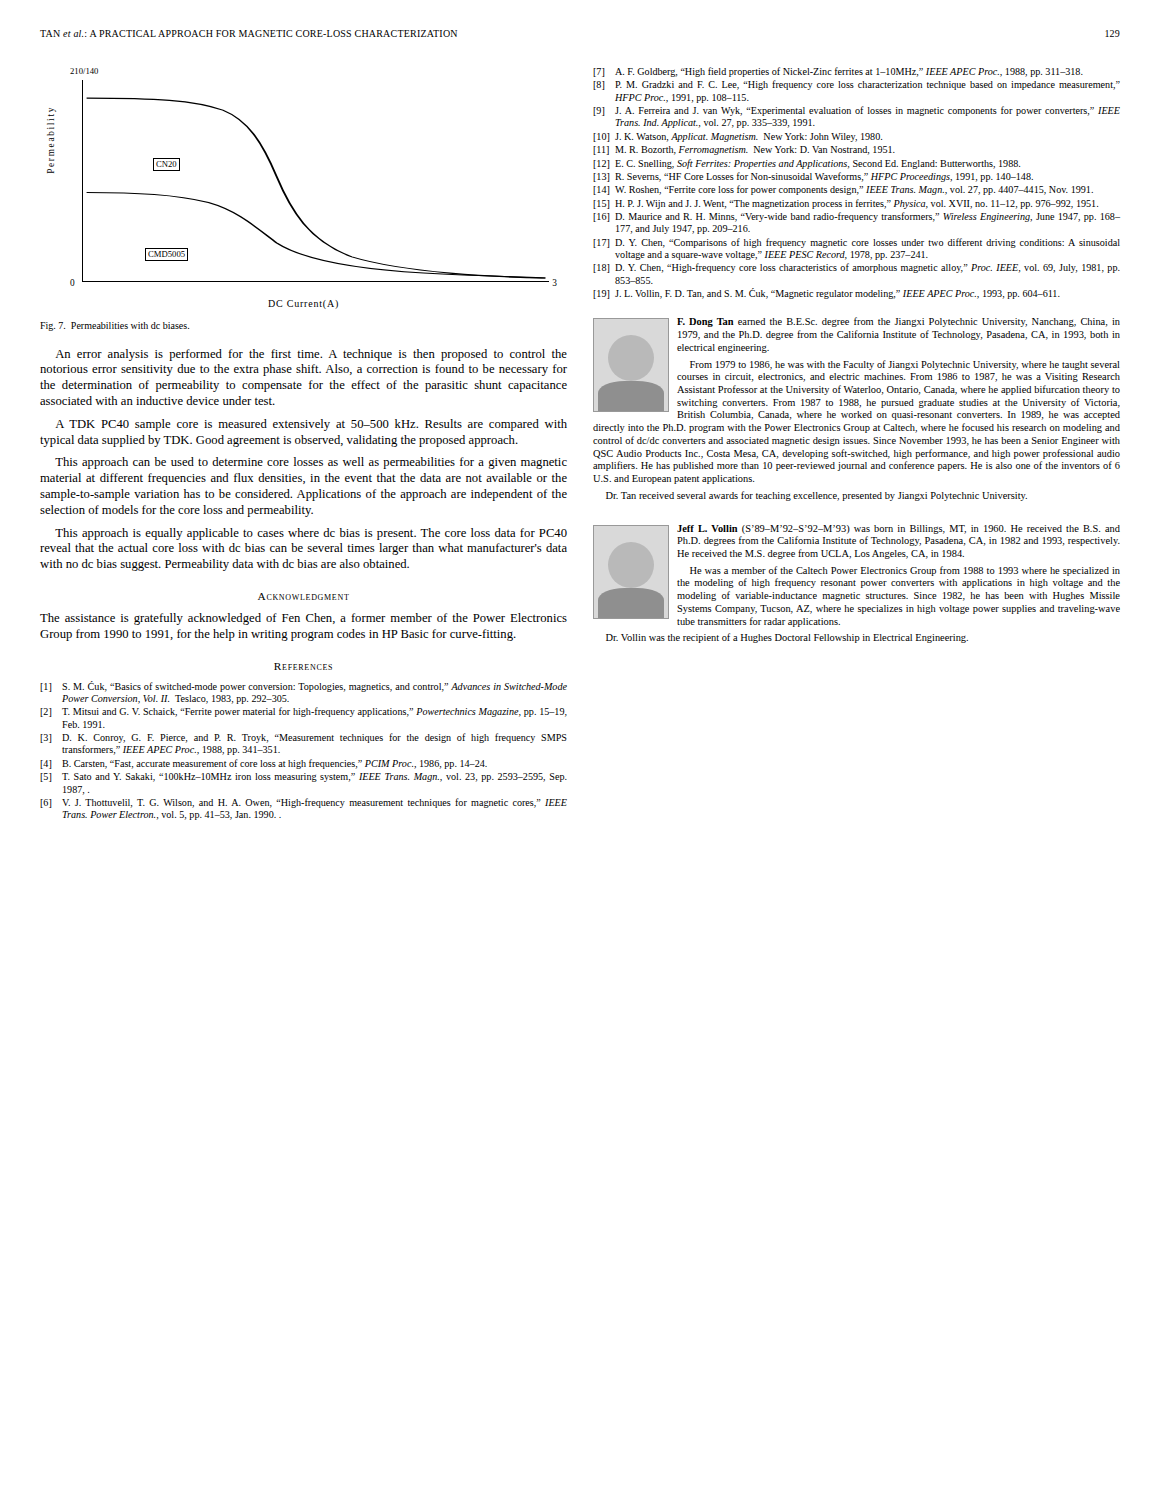TAN et al.: A PRACTICAL APPROACH FOR MAGNETIC CORE-LOSS CHARACTERIZATION 129
210/140
Permeability
CN20
CMD5005
0
3
DC Current(A)
Fig. 7. Permeabilities with dc biases.
An error analysis is performed for the first time. A technique is then proposed to control the notorious error sensitivity due to the extra phase shift. Also, a correction is found to be necessary for the determination of permeability to compensate for the effect of the parasitic shunt capacitance associated with an inductive device under test.
A TDK PC40 sample core is measured extensively at 50–500 kHz. Results are compared with typical data supplied by TDK. Good agreement is observed, validating the proposed approach.
This approach can be used to determine core losses as well as permeabilities for a given magnetic material at different frequencies and flux densities, in the event that the data are not available or the sample-to-sample variation has to be considered. Applications of the approach are independent of the selection of models for the core loss and permeability.
This approach is equally applicable to cases where dc bias is present. The core loss data for PC40 reveal that the actual core loss with dc bias can be several times larger than what manufacturer's data with no dc bias suggest. Permeability data with dc bias are also obtained.
Acknowledgment
The assistance is gratefully acknowledged of Fen Chen, a former member of the Power Electronics Group from 1990 to 1991, for the help in writing program codes in HP Basic for curve-fitting.
References
[1] S. M. Ćuk, “Basics of switched-mode power conversion: Topologies, magnetics, and control,” Advances in Switched-Mode Power Conversion, Vol. II. Teslaco, 1983, pp. 292–305.
[2] T. Mitsui and G. V. Schaick, “Ferrite power material for high-frequency applications,” Powertechnics Magazine, pp. 15–19, Feb. 1991.
[3] D. K. Conroy, G. F. Pierce, and P. R. Troyk, “Measurement techniques for the design of high frequency SMPS transformers,” IEEE APEC Proc., 1988, pp. 341–351.
[4] B. Carsten, “Fast, accurate measurement of core loss at high frequencies,” PCIM Proc., 1986, pp. 14–24.
[5] T. Sato and Y. Sakaki, “100kHz–10MHz iron loss measuring system,” IEEE Trans. Magn., vol. 23, pp. 2593–2595, Sep. 1987, .
[6] V. J. Thottuvelil, T. G. Wilson, and H. A. Owen, “High-frequency measurement techniques for magnetic cores,” IEEE Trans. Power Electron., vol. 5, pp. 41–53, Jan. 1990. .
[7] A. F. Goldberg, “High field properties of Nickel-Zinc ferrites at 1–10MHz,” IEEE APEC Proc., 1988, pp. 311–318.
[8] P. M. Gradzki and F. C. Lee, “High frequency core loss characterization technique based on impedance measurement,” HFPC Proc., 1991, pp. 108–115.
[9] J. A. Ferreira and J. van Wyk, “Experimental evaluation of losses in magnetic components for power converters,” IEEE Trans. Ind. Applicat., vol. 27, pp. 335–339, 1991.
[10] J. K. Watson, Applicat. Magnetism. New York: John Wiley, 1980.
[11] M. R. Bozorth, Ferromagnetism. New York: D. Van Nostrand, 1951.
[12] E. C. Snelling, Soft Ferrites: Properties and Applications, Second Ed. England: Butterworths, 1988.
[13] R. Severns, “HF Core Losses for Non-sinusoidal Waveforms,” HFPC Proceedings, 1991, pp. 140–148.
[14] W. Roshen, “Ferrite core loss for power components design,” IEEE Trans. Magn., vol. 27, pp. 4407–4415, Nov. 1991.
[15] H. P. J. Wijn and J. J. Went, “The magnetization process in ferrites,” Physica, vol. XVII, no. 11–12, pp. 976–992, 1951.
[16] D. Maurice and R. H. Minns, “Very-wide band radio-frequency transformers,” Wireless Engineering, June 1947, pp. 168–177, and July 1947, pp. 209–216.
[17] D. Y. Chen, “Comparisons of high frequency magnetic core losses under two different driving conditions: A sinusoidal voltage and a square-wave voltage,” IEEE PESC Record, 1978, pp. 237–241.
[18] D. Y. Chen, “High-frequency core loss characteristics of amorphous magnetic alloy,” Proc. IEEE, vol. 69, July, 1981, pp. 853–855.
[19] J. L. Vollin, F. D. Tan, and S. M. Ćuk, “Magnetic regulator modeling,” IEEE APEC Proc., 1993, pp. 604–611.
F. Dong Tan earned the B.E.Sc. degree from the Jiangxi Polytechnic University, Nanchang, China, in 1979, and the Ph.D. degree from the California Institute of Technology, Pasadena, CA, in 1993, both in electrical engineering.
From 1979 to 1986, he was with the Faculty of Jiangxi Polytechnic University, where he taught several courses in circuit, electronics, and electric machines. From 1986 to 1987, he was a Visiting Research Assistant Professor at the University of Waterloo, Ontario, Canada, where he applied bifurcation theory to switching converters. From 1987 to 1988, he pursued graduate studies at the University of Victoria, British Columbia, Canada, where he worked on quasi-resonant converters. In 1989, he was accepted directly into the Ph.D. program with the Power Electronics Group at Caltech, where he focused his research on modeling and control of dc/dc converters and associated magnetic design issues. Since November 1993, he has been a Senior Engineer with QSC Audio Products Inc., Costa Mesa, CA, developing soft-switched, high performance, and high power professional audio amplifiers. He has published more than 10 peer-reviewed journal and conference papers. He is also one of the inventors of 6 U.S. and European patent applications.
Dr. Tan received several awards for teaching excellence, presented by Jiangxi Polytechnic University.
Jeff L. Vollin (S’89–M’92–S’92–M’93) was born in Billings, MT, in 1960. He received the B.S. and Ph.D. degrees from the California Institute of Technology, Pasadena, CA, in 1982 and 1993, respectively. He received the M.S. degree from UCLA, Los Angeles, CA, in 1984.
He was a member of the Caltech Power Electronics Group from 1988 to 1993 where he specialized in the modeling of high frequency resonant power converters with applications in high voltage and the modeling of variable-inductance magnetic structures. Since 1982, he has been with Hughes Missile Systems Company, Tucson, AZ, where he specializes in high voltage power supplies and traveling-wave tube transmitters for radar applications.
Dr. Vollin was the recipient of a Hughes Doctoral Fellowship in Electrical Engineering.